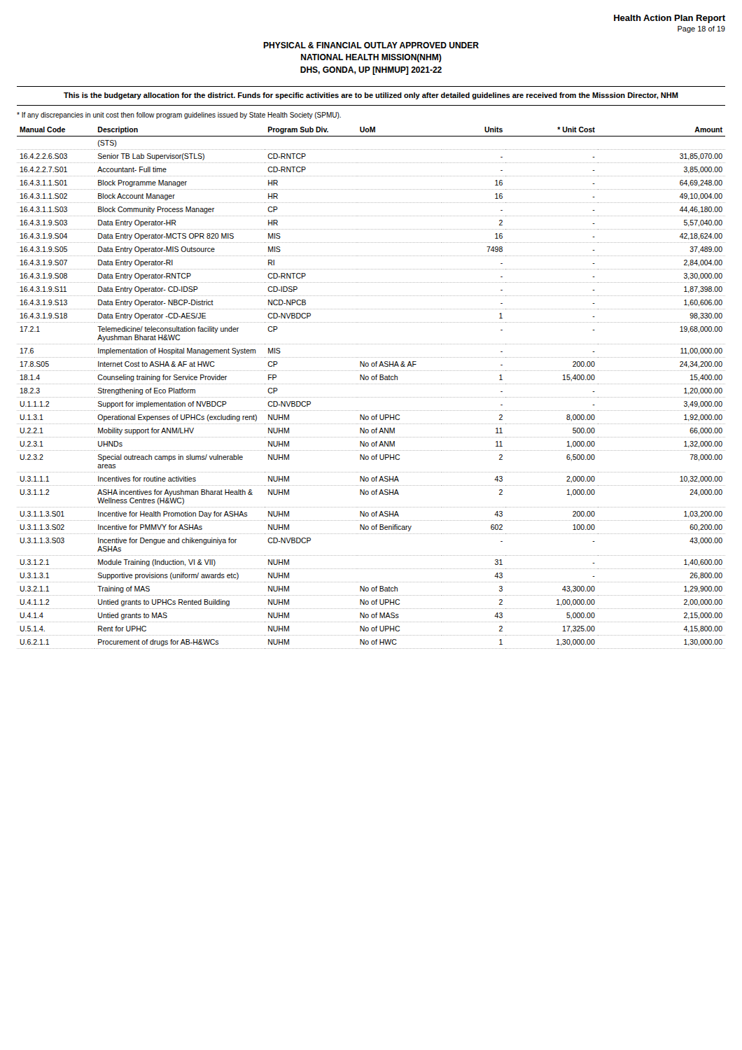Health Action Plan Report
Page 18 of 19
PHYSICAL & FINANCIAL OUTLAY APPROVED UNDER
NATIONAL HEALTH MISSION(NHM)
DHS, GONDA, UP [NHMUP] 2021-22
This is the budgetary allocation for the district. Funds for specific activities are to be utilized only after detailed guidelines are received from the Misssion Director, NHM
* If any discrepancies in unit cost then follow program guidelines issued by State Health Society (SPMU).
| Manual Code | Description | Program Sub Div. | UoM | Units | * Unit Cost | Amount |
| --- | --- | --- | --- | --- | --- | --- |
| | (STS) | | | | | |
| 16.4.2.2.6.S03 | Senior TB Lab Supervisor(STLS) | CD-RNTCP | | - | - | 31,85,070.00 |
| 16.4.2.2.7.S01 | Accountant- Full time | CD-RNTCP | | - | - | 3,85,000.00 |
| 16.4.3.1.1.S01 | Block Programme Manager | HR | | 16 | - | 64,69,248.00 |
| 16.4.3.1.1.S02 | Block Account Manager | HR | | 16 | - | 49,10,004.00 |
| 16.4.3.1.1.S03 | Block Community Process Manager | CP | | - | - | 44,46,180.00 |
| 16.4.3.1.9.S03 | Data Entry Operator-HR | HR | | 2 | - | 5,57,040.00 |
| 16.4.3.1.9.S04 | Data Entry Operator-MCTS OPR 820 MIS | MIS | | 16 | - | 42,18,624.00 |
| 16.4.3.1.9.S05 | Data Entry Operator-MIS Outsource | MIS | | 7498 | - | 37,489.00 |
| 16.4.3.1.9.S07 | Data Entry Operator-RI | RI | | - | - | 2,84,004.00 |
| 16.4.3.1.9.S08 | Data Entry Operator-RNTCP | CD-RNTCP | | - | - | 3,30,000.00 |
| 16.4.3.1.9.S11 | Data Entry Operator- CD-IDSP | CD-IDSP | | - | - | 1,87,398.00 |
| 16.4.3.1.9.S13 | Data Entry Operator- NBCP-District | NCD-NPCB | | - | - | 1,60,606.00 |
| 16.4.3.1.9.S18 | Data Entry Operator -CD-AES/JE | CD-NVBDCP | | 1 | - | 98,330.00 |
| 17.2.1 | Telemedicine/ teleconsultation facility under Ayushman Bharat H&WC | CP | | - | - | 19,68,000.00 |
| 17.6 | Implementation of Hospital Management System | MIS | | - | - | 11,00,000.00 |
| 17.8.S05 | Internet Cost to ASHA & AF at HWC | CP | No of ASHA & AF | - | 200.00 | 24,34,200.00 |
| 18.1.4 | Counseling training for Service Provider | FP | No of Batch | 1 | 15,400.00 | 15,400.00 |
| 18.2.3 | Strengthening of Eco Platform | CP | | - | - | 1,20,000.00 |
| U.1.1.1.2 | Support for implementation of NVBDCP | CD-NVBDCP | | - | - | 3,49,000.00 |
| U.1.3.1 | Operational Expenses of UPHCs (excluding rent) | NUHM | No of UPHC | 2 | 8,000.00 | 1,92,000.00 |
| U.2.2.1 | Mobility support for ANM/LHV | NUHM | No of ANM | 11 | 500.00 | 66,000.00 |
| U.2.3.1 | UHNDs | NUHM | No of ANM | 11 | 1,000.00 | 1,32,000.00 |
| U.2.3.2 | Special outreach camps in slums/ vulnerable areas | NUHM | No of UPHC | 2 | 6,500.00 | 78,000.00 |
| U.3.1.1.1 | Incentives for routine activities | NUHM | No of ASHA | 43 | 2,000.00 | 10,32,000.00 |
| U.3.1.1.2 | ASHA incentives for Ayushman Bharat Health & Wellness Centres (H&WC) | NUHM | No of ASHA | 2 | 1,000.00 | 24,000.00 |
| U.3.1.1.3.S01 | Incentive for Health Promotion Day for ASHAs | NUHM | No of ASHA | 43 | 200.00 | 1,03,200.00 |
| U.3.1.1.3.S02 | Incentive for PMMVY for ASHAs | NUHM | No of Benificary | 602 | 100.00 | 60,200.00 |
| U.3.1.1.3.S03 | Incentive for Dengue and chikenguiniya for ASHAs | CD-NVBDCP | | - | - | 43,000.00 |
| U.3.1.2.1 | Module Training (Induction, VI & VII) | NUHM | | 31 | - | 1,40,600.00 |
| U.3.1.3.1 | Supportive provisions (uniform/ awards etc) | NUHM | | 43 | - | 26,800.00 |
| U.3.2.1.1 | Training of MAS | NUHM | No of Batch | 3 | 43,300.00 | 1,29,900.00 |
| U.4.1.1.2 | Untied grants to UPHCs Rented Building | NUHM | No of UPHC | 2 | 1,00,000.00 | 2,00,000.00 |
| U.4.1.4 | Untied grants to MAS | NUHM | No of MASs | 43 | 5,000.00 | 2,15,000.00 |
| U.5.1.4. | Rent for UPHC | NUHM | No of UPHC | 2 | 17,325.00 | 4,15,800.00 |
| U.6.2.1.1 | Procurement of drugs for AB-H&WCs | NUHM | No of HWC | 1 | 1,30,000.00 | 1,30,000.00 |